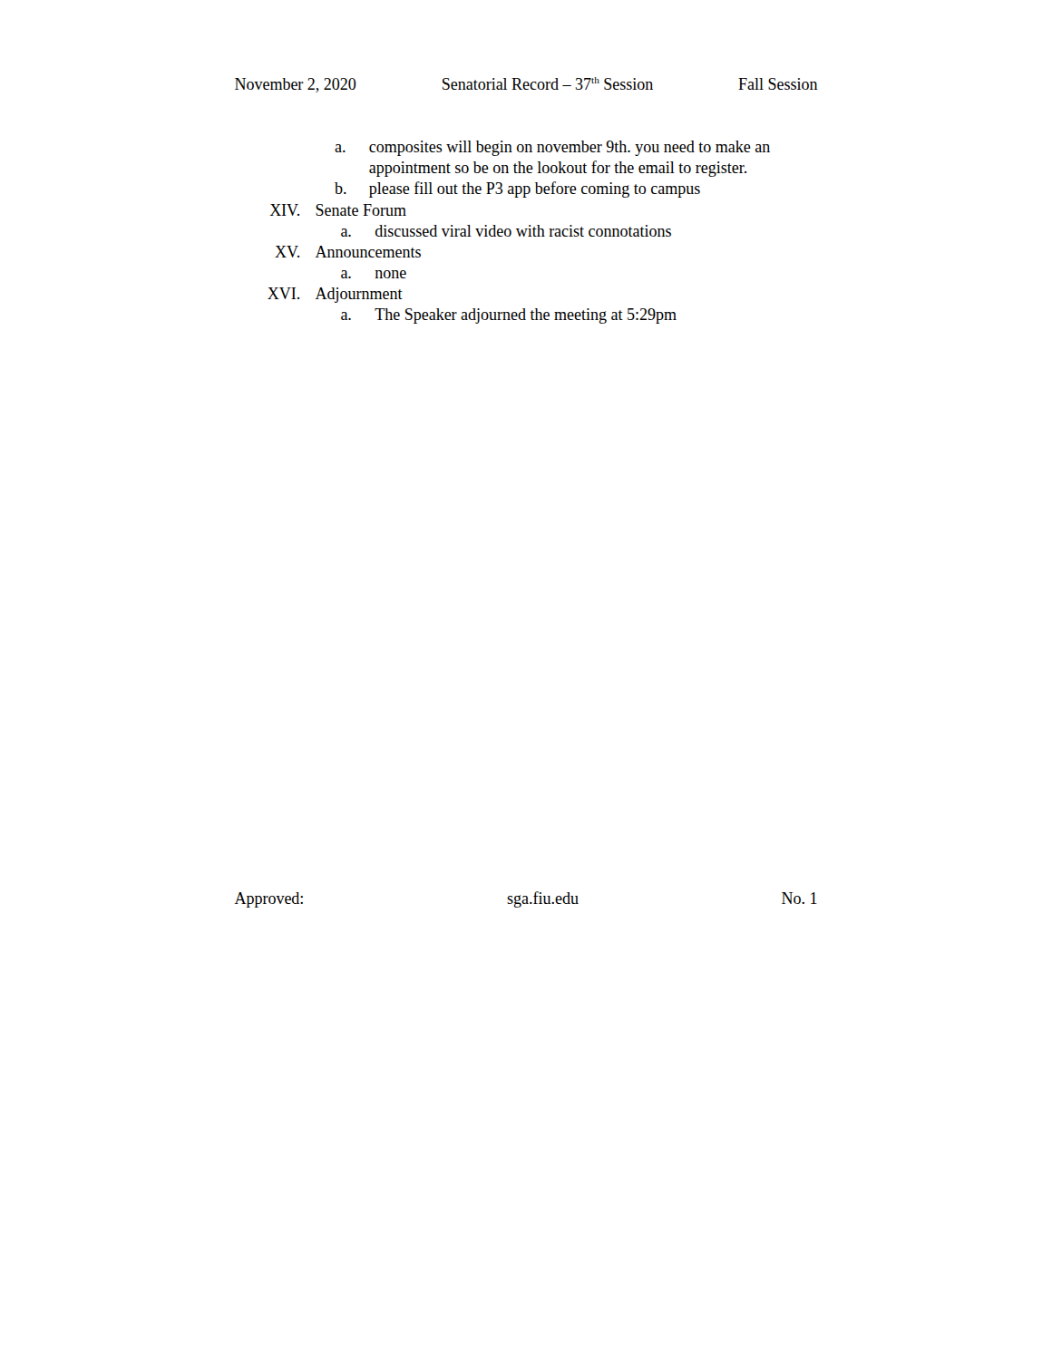November 2, 2020
Senatorial Record – 37th Session
Fall Session
a. composites will begin on november 9th. you need to make an appointment so be on the lookout for the email to register.
b. please fill out the P3 app before coming to campus
XIV. Senate Forum
a. discussed viral video with racist connotations
XV. Announcements
a. none
XVI. Adjournment
a. The Speaker adjourned the meeting at 5:29pm
Approved:
sga.fiu.edu
No. 1